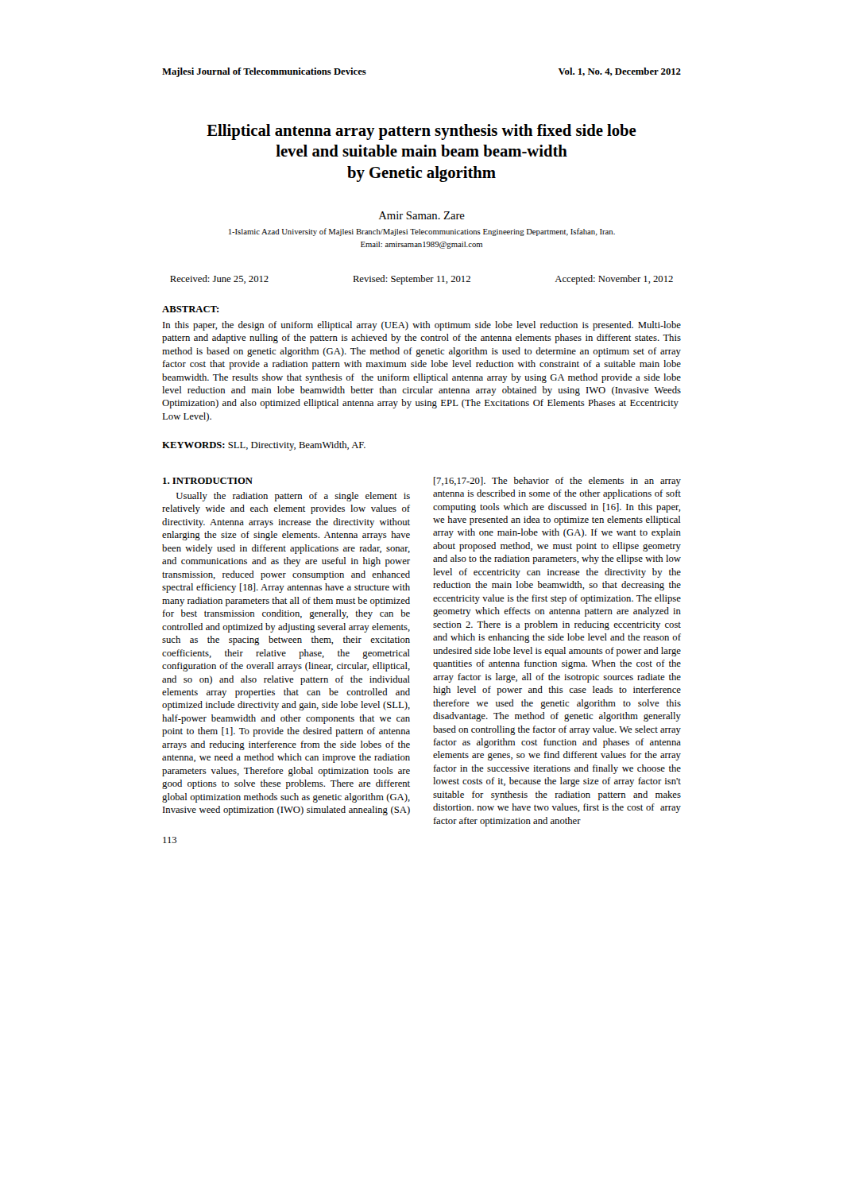Majlesi Journal of Telecommunications Devices Vol. 1, No. 4, December 2012
Elliptical antenna array pattern synthesis with fixed side lobe
level and suitable main beam beam-width
by Genetic algorithm
Amir Saman. Zare
1-Islamic Azad University of Majlesi Branch/Majlesi Telecommunications Engineering Department, Isfahan, Iran.
Email: amirsaman1989@gmail.com
Received: June 25, 2012 Revised: September 11, 2012 Accepted: November 1, 2012
ABSTRACT:
In this paper, the design of uniform elliptical array (UEA) with optimum side lobe level reduction is presented. Multi-lobe pattern and adaptive nulling of the pattern is achieved by the control of the antenna elements phases in different states. This method is based on genetic algorithm (GA). The method of genetic algorithm is used to determine an optimum set of array factor cost that provide a radiation pattern with maximum side lobe level reduction with constraint of a suitable main lobe beamwidth. The results show that synthesis of the uniform elliptical antenna array by using GA method provide a side lobe level reduction and main lobe beamwidth better than circular antenna array obtained by using IWO (Invasive Weeds Optimization) and also optimized elliptical antenna array by using EPL (The Excitations Of Elements Phases at Eccentricity Low Level).
KEYWORDS: SLL, Directivity, BeamWidth, AF.
1. Introduction
Usually the radiation pattern of a single element is relatively wide and each element provides low values of directivity. Antenna arrays increase the directivity without enlarging the size of single elements. Antenna arrays have been widely used in different applications are radar, sonar, and communications and as they are useful in high power transmission, reduced power consumption and enhanced spectral efficiency [18]. Array antennas have a structure with many radiation parameters that all of them must be optimized for best transmission condition, generally, they can be controlled and optimized by adjusting several array elements, such as the spacing between them, their excitation coefficients, their relative phase, the geometrical configuration of the overall arrays (linear, circular, elliptical, and so on) and also relative pattern of the individual elements array properties that can be controlled and optimized include directivity and gain, side lobe level (SLL), half-power beamwidth and other components that we can point to them [1]. To provide the desired pattern of antenna arrays and reducing interference from the side lobes of the antenna, we need a method which can improve the radiation parameters values, Therefore global optimization tools are good options to solve these problems. There are different global optimization methods such as genetic algorithm (GA), Invasive weed optimization (IWO) simulated annealing (SA) [7,16,17-20]. The behavior of the elements in an array antenna is described in some of the other applications of soft computing tools which are discussed in [16]. In this paper, we have presented an idea to optimize ten elements elliptical array with one main-lobe with (GA). If we want to explain about proposed method, we must point to ellipse geometry and also to the radiation parameters, why the ellipse with low level of eccentricity can increase the directivity by the reduction the main lobe beamwidth, so that decreasing the eccentricity value is the first step of optimization. The ellipse geometry which effects on antenna pattern are analyzed in section 2. There is a problem in reducing eccentricity cost and which is enhancing the side lobe level and the reason of undesired side lobe level is equal amounts of power and large quantities of antenna function sigma. When the cost of the array factor is large, all of the isotropic sources radiate the high level of power and this case leads to interference therefore we used the genetic algorithm to solve this disadvantage. The method of genetic algorithm generally based on controlling the factor of array value. We select array factor as algorithm cost function and phases of antenna elements are genes, so we find different values for the array factor in the successive iterations and finally we choose the lowest costs of it, because the large size of array factor isn't suitable for synthesis the radiation pattern and makes distortion. now we have two values, first is the cost of array factor after optimization and another
113